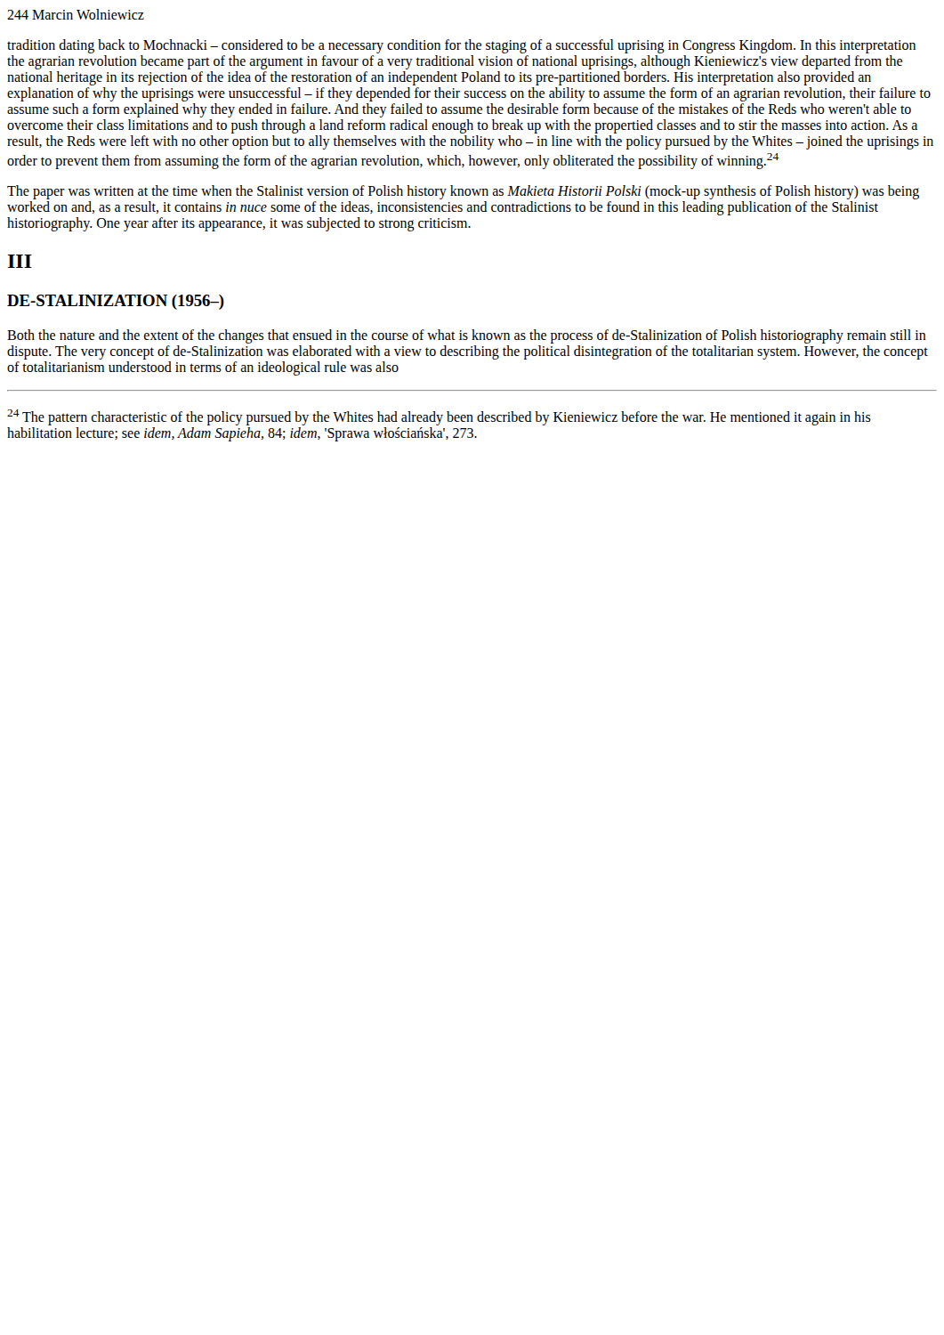244 Marcin Wolniewicz
tradition dating back to Mochnacki – considered to be a necessary condition for the staging of a successful uprising in Congress Kingdom. In this interpretation the agrarian revolution became part of the argument in favour of a very traditional vision of national uprisings, although Kieniewicz's view departed from the national heritage in its rejection of the idea of the restoration of an independent Poland to its pre-partitioned borders. His interpretation also provided an explanation of why the uprisings were unsuccessful – if they depended for their success on the ability to assume the form of an agrarian revolution, their failure to assume such a form explained why they ended in failure. And they failed to assume the desirable form because of the mistakes of the Reds who weren't able to overcome their class limitations and to push through a land reform radical enough to break up with the propertied classes and to stir the masses into action. As a result, the Reds were left with no other option but to ally themselves with the nobility who – in line with the policy pursued by the Whites – joined the uprisings in order to prevent them from assuming the form of the agrarian revolution, which, however, only obliterated the possibility of winning.24
The paper was written at the time when the Stalinist version of Polish history known as Makieta Historii Polski (mock-up synthesis of Polish history) was being worked on and, as a result, it contains in nuce some of the ideas, inconsistencies and contradictions to be found in this leading publication of the Stalinist historiography. One year after its appearance, it was subjected to strong criticism.
III
DE-STALINIZATION (1956–)
Both the nature and the extent of the changes that ensued in the course of what is known as the process of de-Stalinization of Polish historiography remain still in dispute. The very concept of de-Stalinization was elaborated with a view to describing the political disintegration of the totalitarian system. However, the concept of totalitarianism understood in terms of an ideological rule was also
24 The pattern characteristic of the policy pursued by the Whites had already been described by Kieniewicz before the war. He mentioned it again in his habilitation lecture; see idem, Adam Sapieha, 84; idem, 'Sprawa włościańska', 273.